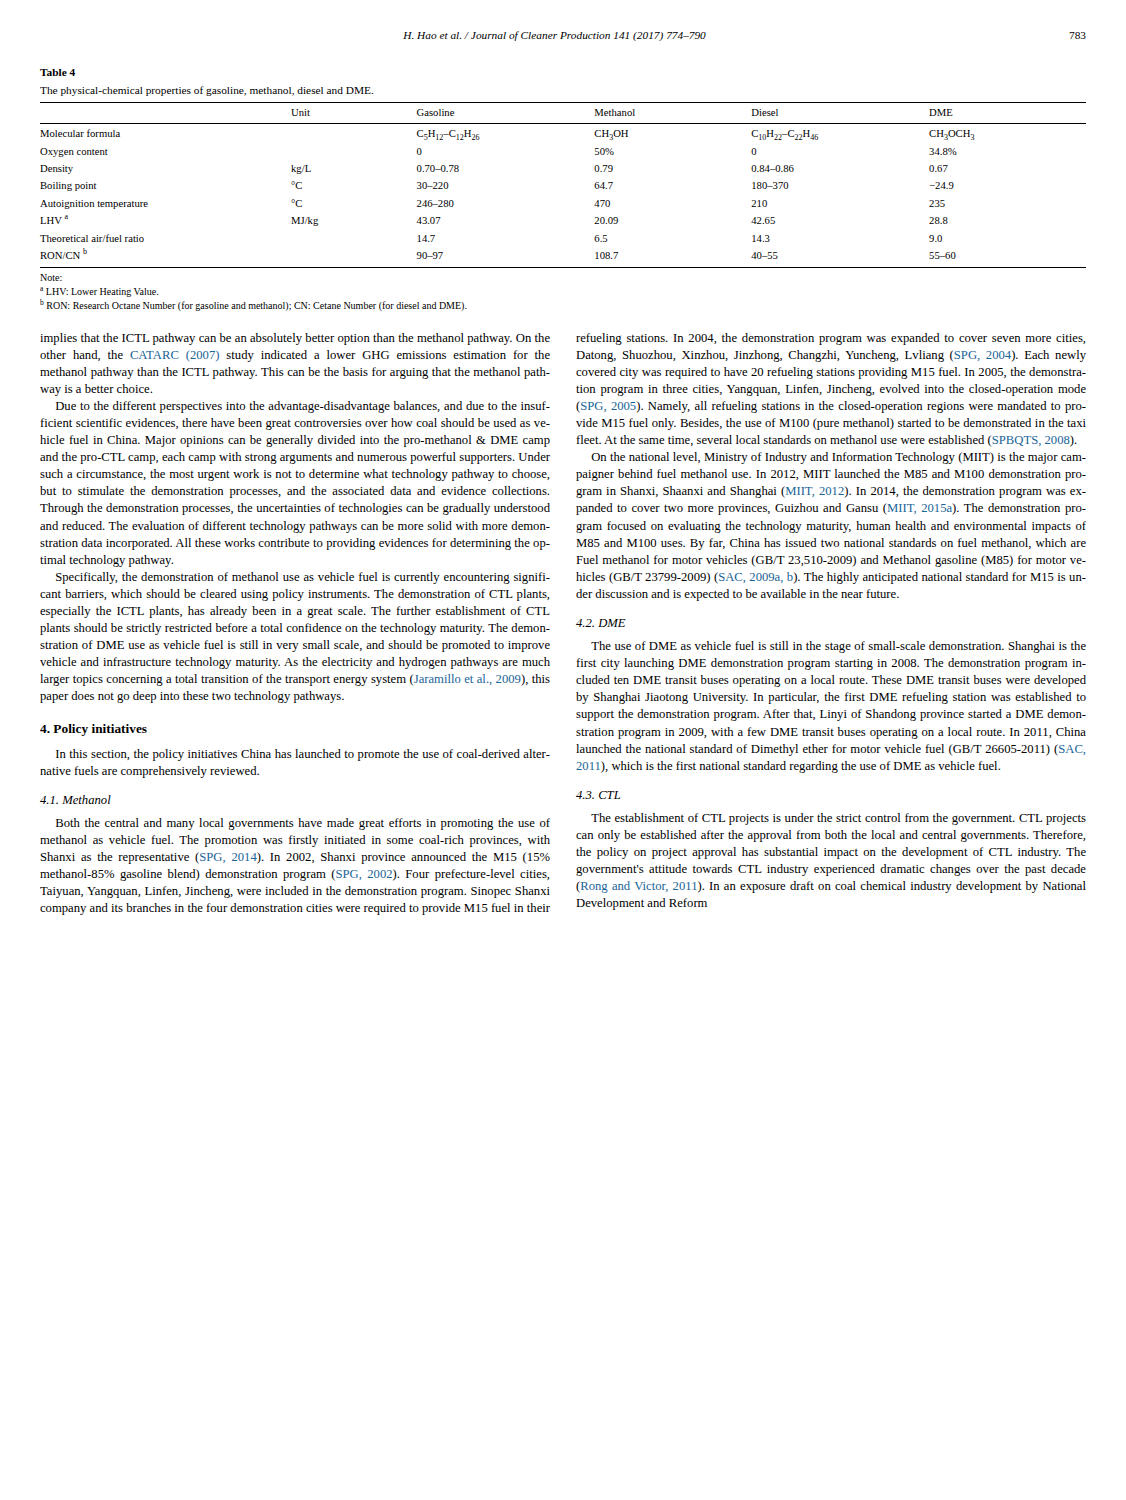H. Hao et al. / Journal of Cleaner Production 141 (2017) 774–790 783
Table 4
The physical-chemical properties of gasoline, methanol, diesel and DME.
| | Unit | Gasoline | Methanol | Diesel | DME |
| --- | --- | --- | --- | --- | --- |
| Molecular formula | | C 5 H 12 –C 12 H 26 | CH 3 OH | C 10 H 22 –C 22 H 46 | CH 3 OCH 3 |
| Oxygen content | | 0 | 50% | 0 | 34.8% |
| Density | kg/L | 0.70–0.78 | 0.79 | 0.84–0.86 | 0.67 |
| Boiling point | °C | 30–220 | 64.7 | 180–370 | −24.9 |
| Autoignition temperature | °C | 246–280 | 470 | 210 | 235 |
| LHV a | MJ/kg | 43.07 | 20.09 | 42.65 | 28.8 |
| Theoretical air/fuel ratio | | 14.7 | 6.5 | 14.3 | 9.0 |
| RON/CN b | | 90–97 | 108.7 | 40–55 | 55–60 |
Note:
a LHV: Lower Heating Value.
b RON: Research Octane Number (for gasoline and methanol); CN: Cetane Number (for diesel and DME).
implies that the ICTL pathway can be an absolutely better option than the methanol pathway. On the other hand, the CATARC (2007) study indicated a lower GHG emissions estimation for the methanol pathway than the ICTL pathway. This can be the basis for arguing that the methanol pathway is a better choice.
Due to the different perspectives into the advantage-disadvantage balances, and due to the insufficient scientific evidences, there have been great controversies over how coal should be used as vehicle fuel in China. Major opinions can be generally divided into the pro-methanol & DME camp and the pro-CTL camp, each camp with strong arguments and numerous powerful supporters. Under such a circumstance, the most urgent work is not to determine what technology pathway to choose, but to stimulate the demonstration processes, and the associated data and evidence collections. Through the demonstration processes, the uncertainties of technologies can be gradually understood and reduced. The evaluation of different technology pathways can be more solid with more demonstration data incorporated. All these works contribute to providing evidences for determining the optimal technology pathway.
Specifically, the demonstration of methanol use as vehicle fuel is currently encountering significant barriers, which should be cleared using policy instruments. The demonstration of CTL plants, especially the ICTL plants, has already been in a great scale. The further establishment of CTL plants should be strictly restricted before a total confidence on the technology maturity. The demonstration of DME use as vehicle fuel is still in very small scale, and should be promoted to improve vehicle and infrastructure technology maturity. As the electricity and hydrogen pathways are much larger topics concerning a total transition of the transport energy system (Jaramillo et al., 2009), this paper does not go deep into these two technology pathways.
4. Policy initiatives
In this section, the policy initiatives China has launched to promote the use of coal-derived alternative fuels are comprehensively reviewed.
4.1. Methanol
Both the central and many local governments have made great efforts in promoting the use of methanol as vehicle fuel. The promotion was firstly initiated in some coal-rich provinces, with Shanxi as the representative (SPG, 2014). In 2002, Shanxi province announced the M15 (15% methanol-85% gasoline blend) demonstration program (SPG, 2002). Four prefecture-level cities, Taiyuan, Yangquan, Linfen, Jincheng, were included in the demonstration program. Sinopec Shanxi company and its branches in the four demonstration cities were required to provide M15 fuel in their refueling stations. In 2004, the demonstration program was expanded to cover seven more cities, Datong, Shuozhou, Xinzhou, Jinzhong, Changzhi, Yuncheng, Lvliang (SPG, 2004). Each newly covered city was required to have 20 refueling stations providing M15 fuel. In 2005, the demonstration program in three cities, Yangquan, Linfen, Jincheng, evolved into the closed-operation mode (SPG, 2005). Namely, all refueling stations in the closed-operation regions were mandated to provide M15 fuel only. Besides, the use of M100 (pure methanol) started to be demonstrated in the taxi fleet. At the same time, several local standards on methanol use were established (SPBQTS, 2008).
On the national level, Ministry of Industry and Information Technology (MIIT) is the major campaigner behind fuel methanol use. In 2012, MIIT launched the M85 and M100 demonstration program in Shanxi, Shaanxi and Shanghai (MIIT, 2012). In 2014, the demonstration program was expanded to cover two more provinces, Guizhou and Gansu (MIIT, 2015a). The demonstration program focused on evaluating the technology maturity, human health and environmental impacts of M85 and M100 uses. By far, China has issued two national standards on fuel methanol, which are Fuel methanol for motor vehicles (GB/T 23,510-2009) and Methanol gasoline (M85) for motor vehicles (GB/T 23799-2009) (SAC, 2009a, b). The highly anticipated national standard for M15 is under discussion and is expected to be available in the near future.
4.2. DME
The use of DME as vehicle fuel is still in the stage of small-scale demonstration. Shanghai is the first city launching DME demonstration program starting in 2008. The demonstration program included ten DME transit buses operating on a local route. These DME transit buses were developed by Shanghai Jiaotong University. In particular, the first DME refueling station was established to support the demonstration program. After that, Linyi of Shandong province started a DME demonstration program in 2009, with a few DME transit buses operating on a local route. In 2011, China launched the national standard of Dimethyl ether for motor vehicle fuel (GB/T 26605-2011) (SAC, 2011), which is the first national standard regarding the use of DME as vehicle fuel.
4.3. CTL
The establishment of CTL projects is under the strict control from the government. CTL projects can only be established after the approval from both the local and central governments. Therefore, the policy on project approval has substantial impact on the development of CTL industry. The government's attitude towards CTL industry experienced dramatic changes over the past decade (Rong and Victor, 2011). In an exposure draft on coal chemical industry development by National Development and Reform